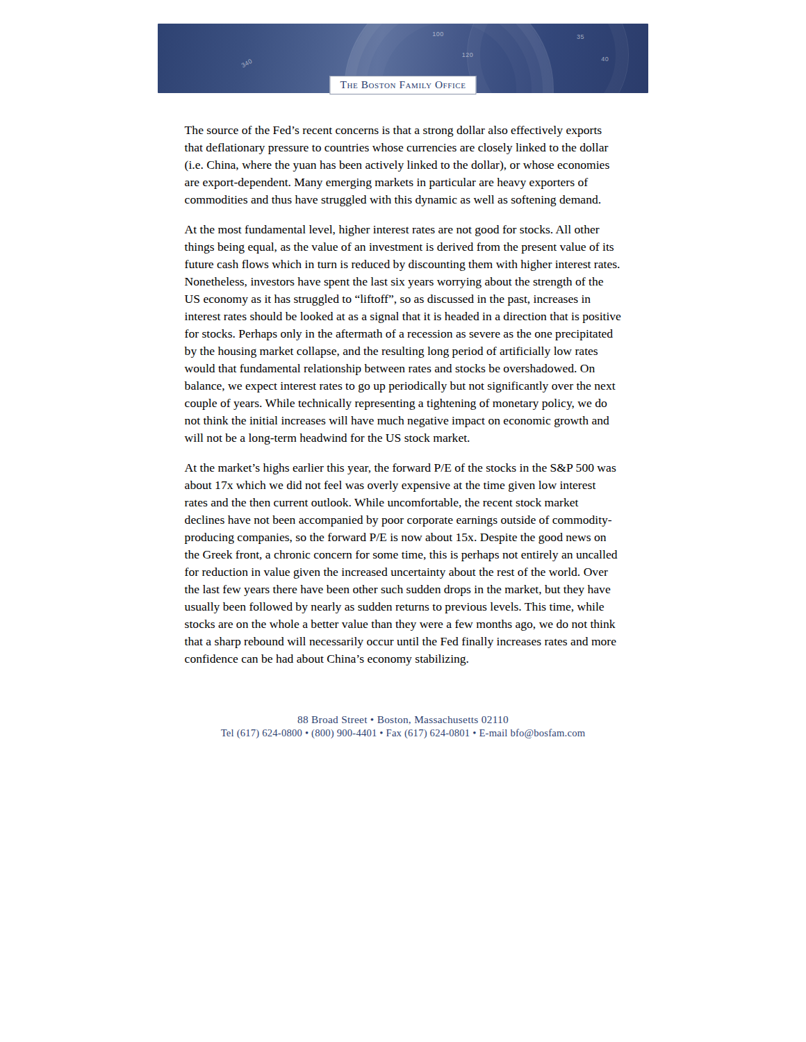340 100 120 35 40
The Boston Family Office
The source of the Fed’s recent concerns is that a strong dollar also effectively exports that deflationary pressure to countries whose currencies are closely linked to the dollar (i.e. China, where the yuan has been actively linked to the dollar), or whose economies are export-dependent. Many emerging markets in particular are heavy exporters of commodities and thus have struggled with this dynamic as well as softening demand.
At the most fundamental level, higher interest rates are not good for stocks. All other things being equal, as the value of an investment is derived from the present value of its future cash flows which in turn is reduced by discounting them with higher interest rates. Nonetheless, investors have spent the last six years worrying about the strength of the US economy as it has struggled to “liftoff”, so as discussed in the past, increases in interest rates should be looked at as a signal that it is headed in a direction that is positive for stocks. Perhaps only in the aftermath of a recession as severe as the one precipitated by the housing market collapse, and the resulting long period of artificially low rates would that fundamental relationship between rates and stocks be overshadowed. On balance, we expect interest rates to go up periodically but not significantly over the next couple of years. While technically representing a tightening of monetary policy, we do not think the initial increases will have much negative impact on economic growth and will not be a long-term headwind for the US stock market.
At the market’s highs earlier this year, the forward P/E of the stocks in the S&P 500 was about 17x which we did not feel was overly expensive at the time given low interest rates and the then current outlook. While uncomfortable, the recent stock market declines have not been accompanied by poor corporate earnings outside of commodity-producing companies, so the forward P/E is now about 15x. Despite the good news on the Greek front, a chronic concern for some time, this is perhaps not entirely an uncalled for reduction in value given the increased uncertainty about the rest of the world. Over the last few years there have been other such sudden drops in the market, but they have usually been followed by nearly as sudden returns to previous levels. This time, while stocks are on the whole a better value than they were a few months ago, we do not think that a sharp rebound will necessarily occur until the Fed finally increases rates and more confidence can be had about China’s economy stabilizing.
88 Broad Street • Boston, Massachusetts 02110
Tel (617) 624-0800 • (800) 900-4401 • Fax (617) 624-0801 • E-mail bfo@bosfam.com